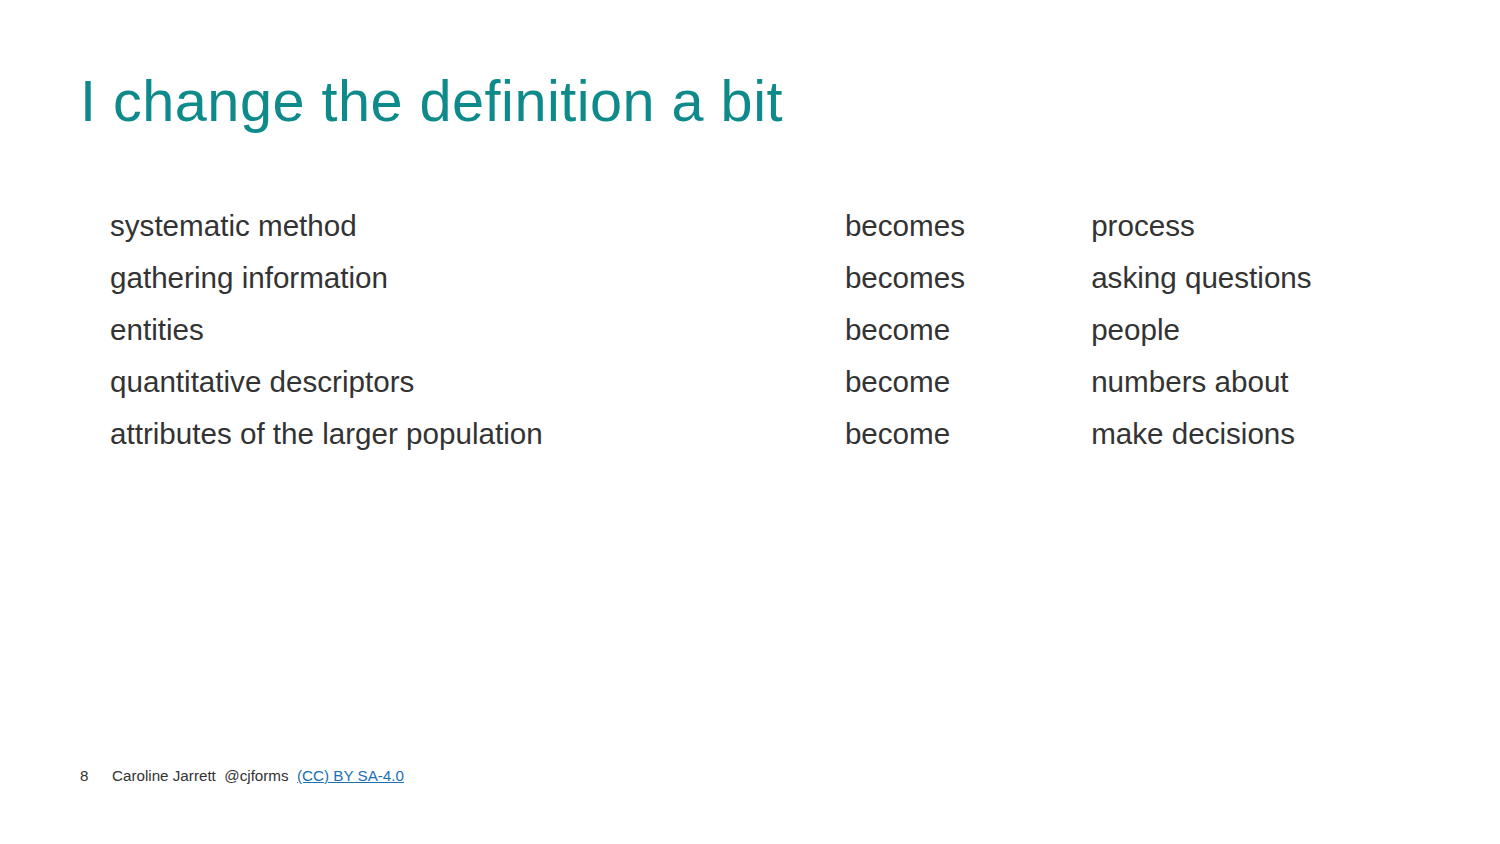I change the definition a bit
| systematic method | becomes | process |
| gathering information | becomes | asking questions |
| entities | become | people |
| quantitative descriptors | become | numbers about |
| attributes of the larger population | become | make decisions |
8 Caroline Jarrett @cjforms (CC) BY SA-4.0